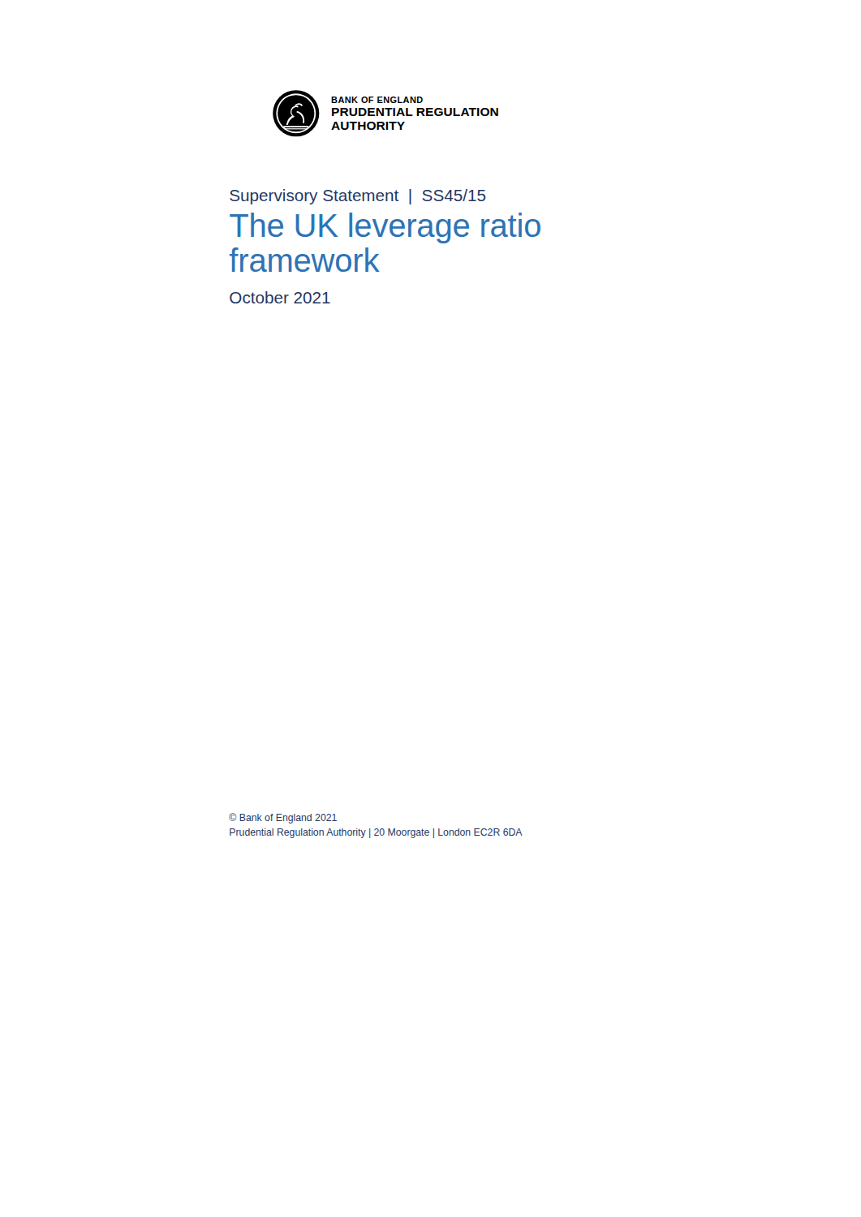BANK OF ENGLAND
PRUDENTIAL REGULATION
AUTHORITY
Supervisory Statement | SS45/15
The UK leverage ratio framework
October 2021
© Bank of England 2021
Prudential Regulation Authority | 20 Moorgate | London EC2R 6DA